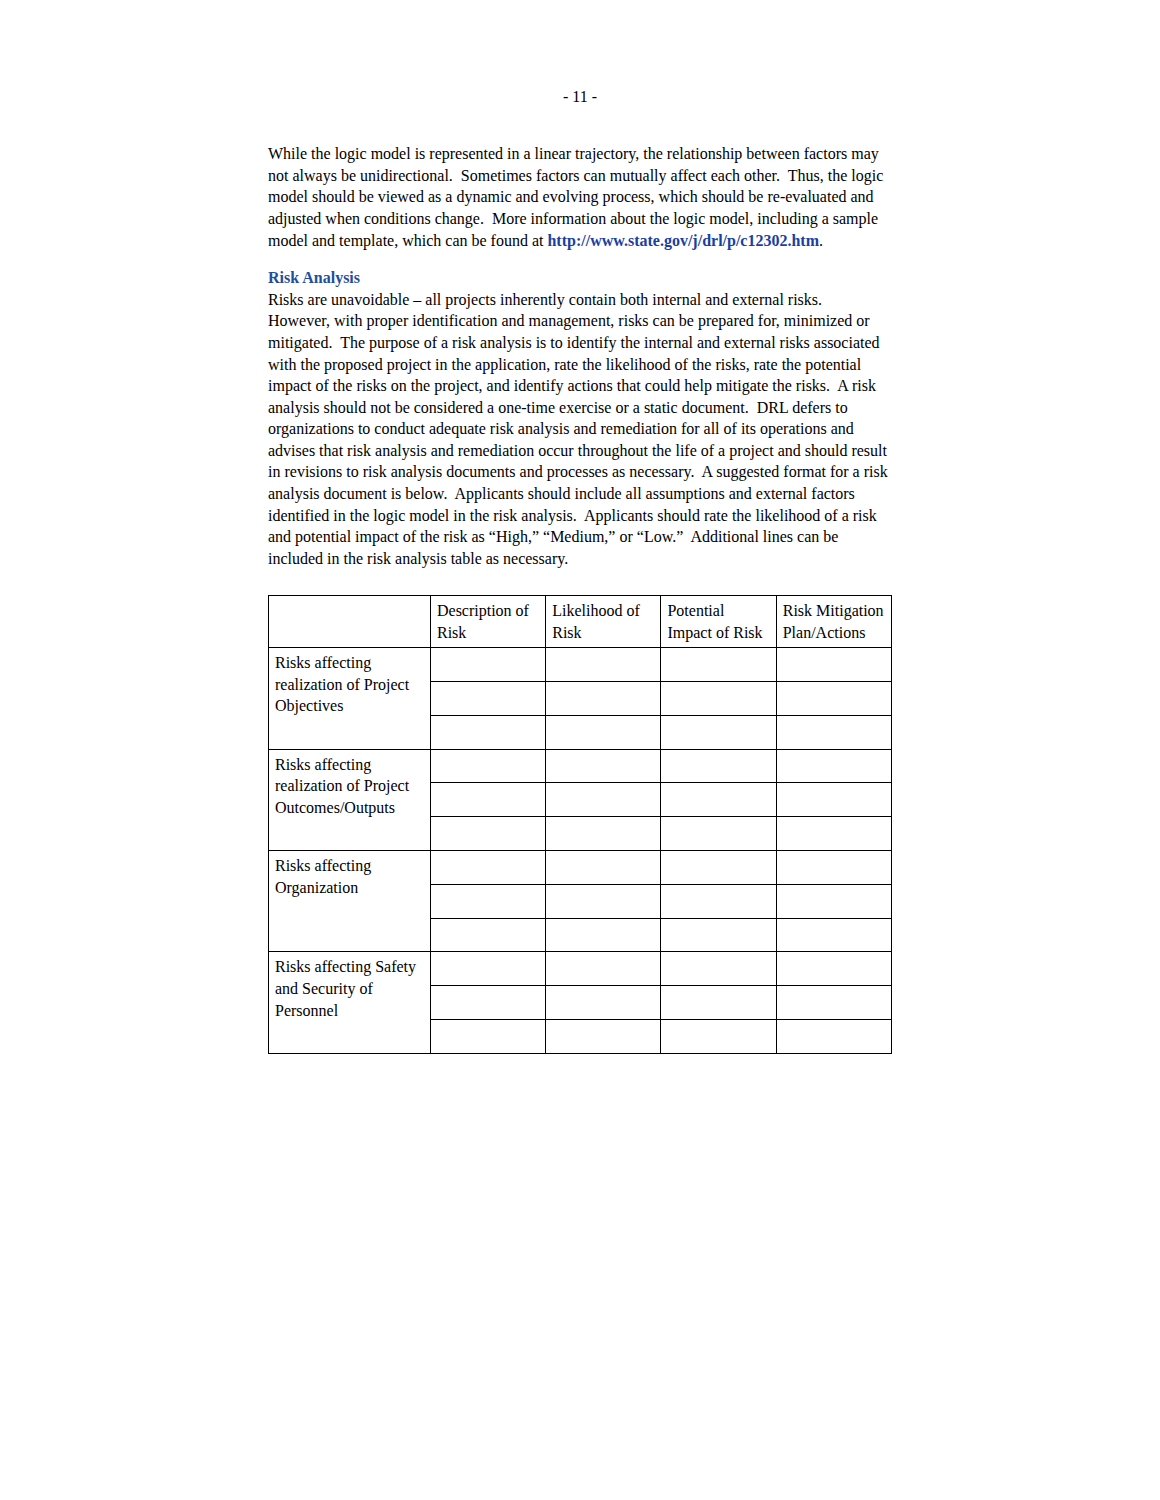- 11 -
While the logic model is represented in a linear trajectory, the relationship between factors may not always be unidirectional. Sometimes factors can mutually affect each other. Thus, the logic model should be viewed as a dynamic and evolving process, which should be re-evaluated and adjusted when conditions change. More information about the logic model, including a sample model and template, which can be found at http://www.state.gov/j/drl/p/c12302.htm.
Risk Analysis
Risks are unavoidable – all projects inherently contain both internal and external risks. However, with proper identification and management, risks can be prepared for, minimized or mitigated. The purpose of a risk analysis is to identify the internal and external risks associated with the proposed project in the application, rate the likelihood of the risks, rate the potential impact of the risks on the project, and identify actions that could help mitigate the risks. A risk analysis should not be considered a one-time exercise or a static document. DRL defers to organizations to conduct adequate risk analysis and remediation for all of its operations and advises that risk analysis and remediation occur throughout the life of a project and should result in revisions to risk analysis documents and processes as necessary. A suggested format for a risk analysis document is below. Applicants should include all assumptions and external factors identified in the logic model in the risk analysis. Applicants should rate the likelihood of a risk and potential impact of the risk as “High,” “Medium,” or “Low.” Additional lines can be included in the risk analysis table as necessary.
| | Description of Risk | Likelihood of Risk | Potential Impact of Risk | Risk Mitigation Plan/Actions |
| --- | --- | --- | --- | --- |
| Risks affecting realization of Project Objectives | | | | |
| Risks affecting realization of Project Outcomes/Outputs | | | | |
| Risks affecting Organization | | | | |
| Risks affecting Safety and Security of Personnel | | | | |